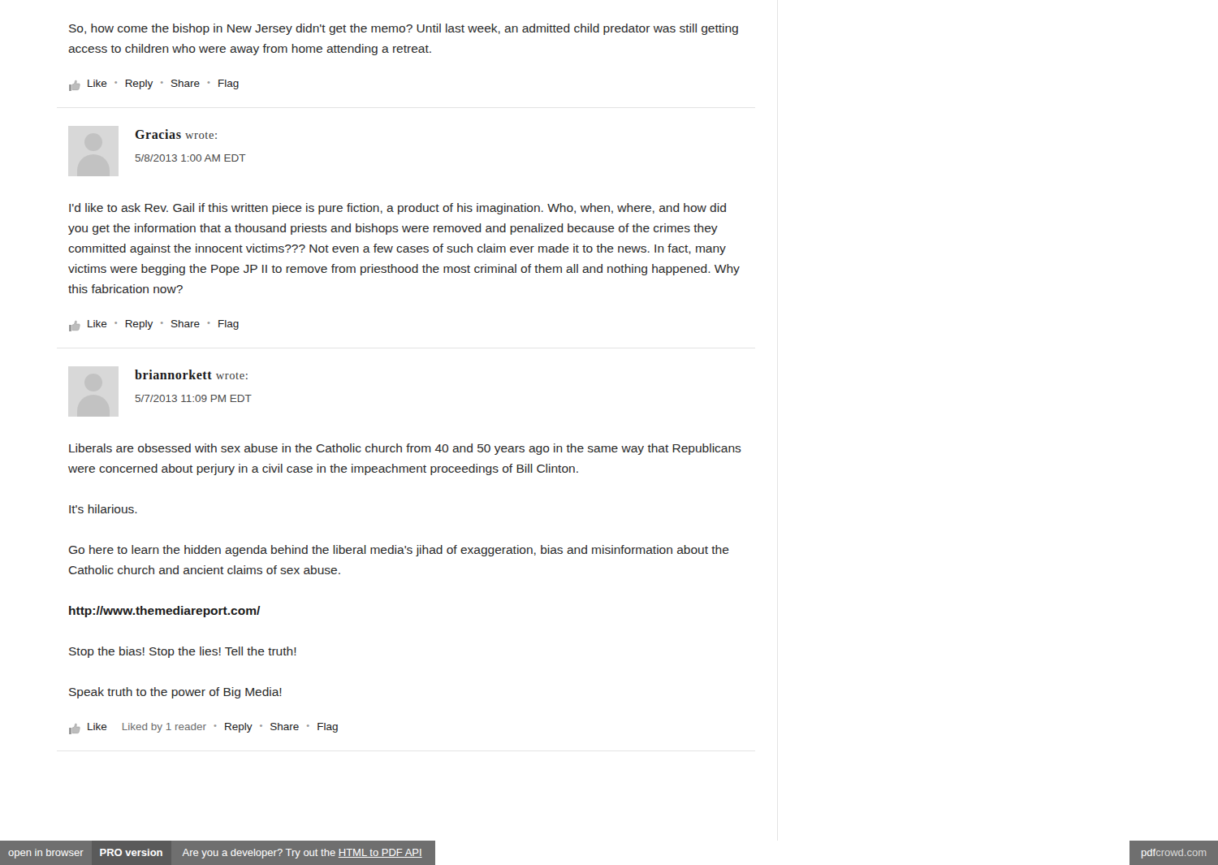So, how come the bishop in New Jersey didn't get the memo? Until last week, an admitted child predator was still getting access to children who were away from home attending a retreat.
Like •Reply •Share •Flag
Gracias wrote:
5/8/2013 1:00 AM EDT
I'd like to ask Rev. Gail if this written piece is pure fiction, a product of his imagination. Who, when, where, and how did you get the information that a thousand priests and bishops were removed and penalized because of the crimes they committed against the innocent victims??? Not even a few cases of such claim ever made it to the news. In fact, many victims were begging the Pope JP II to remove from priesthood the most criminal of them all and nothing happened. Why this fabrication now?
Like •Reply •Share •Flag
briannorkett wrote:
5/7/2013 11:09 PM EDT
Liberals are obsessed with sex abuse in the Catholic church from 40 and 50 years ago in the same way that Republicans were concerned about perjury in a civil case in the impeachment proceedings of Bill Clinton.
It's hilarious.
Go here to learn the hidden agenda behind the liberal media's jihad of exaggeration, bias and misinformation about the Catholic church and ancient claims of sex abuse.
http://www.themediareport.com/
Stop the bias! Stop the lies! Tell the truth!
Speak truth to the power of Big Media!
Like Liked by 1 reader •Reply •Share •Flag
open in browser PRO version Are you a developer? Try out the HTML to PDF API
pdf crowd.com